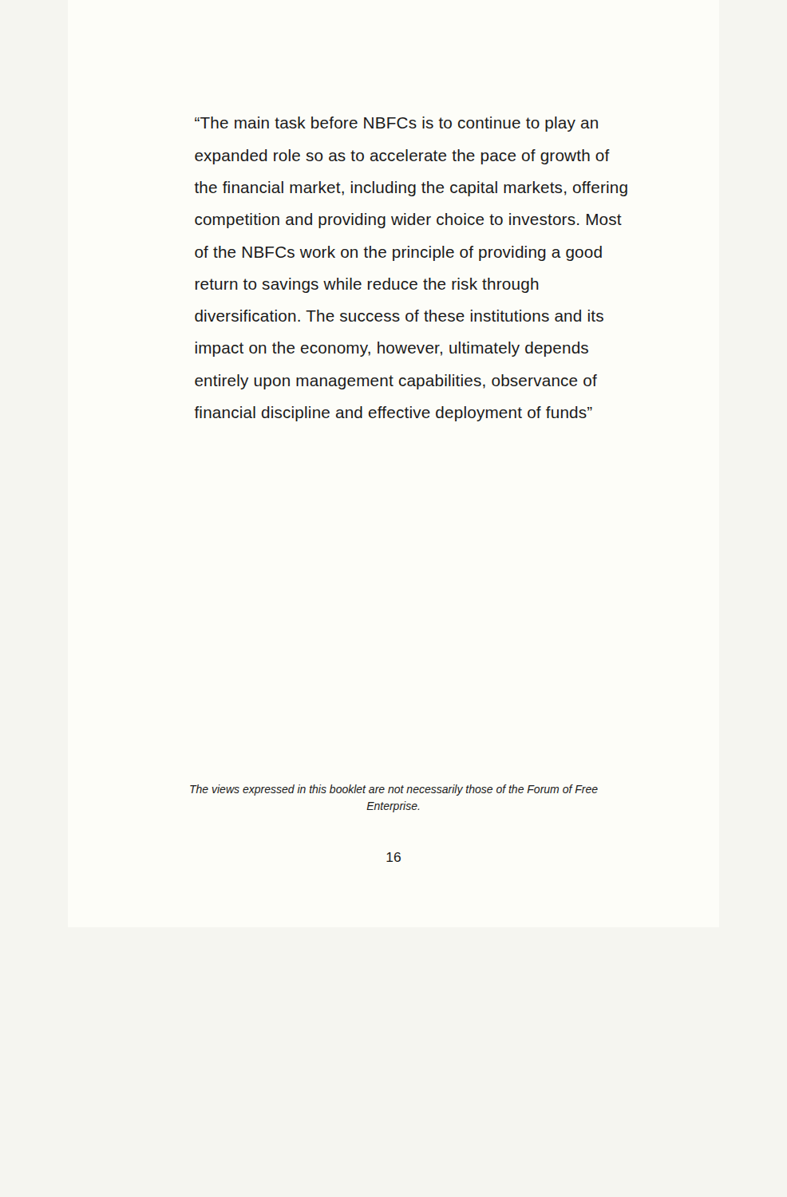“The main task before NBFCs is to continue to play an expanded role so as to accelerate the pace of growth of the financial market, including the capital markets, offering competition and providing wider choice to investors. Most of the NBFCs work on the principle of providing a good return to savings while reduce the risk through diversification. The success of these institutions and its impact on the economy, however, ultimately depends entirely upon management capabilities, observance of financial discipline and effective deployment of funds”
The views expressed in this booklet are not necessarily those of the Forum of Free Enterprise.
16